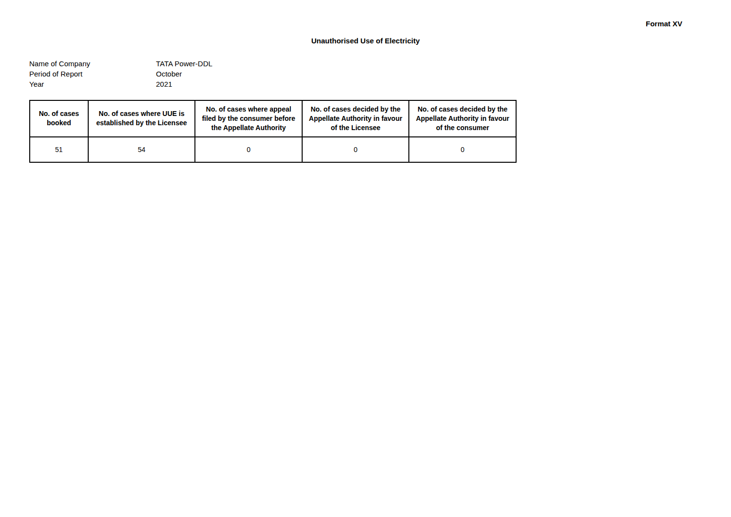Format XV
Unauthorised Use of Electricity
| Name of Company | TATA Power-DDL |
| Period of Report | October |
| Year | 2021 |
| No. of cases booked | No. of cases where UUE is established by the Licensee | No. of cases where appeal filed by the consumer before the Appellate Authority | No. of cases decided by the Appellate Authority in favour of the Licensee | No. of cases decided by the Appellate Authority in favour of the consumer |
| --- | --- | --- | --- | --- |
| 51 | 54 | 0 | 0 | 0 |